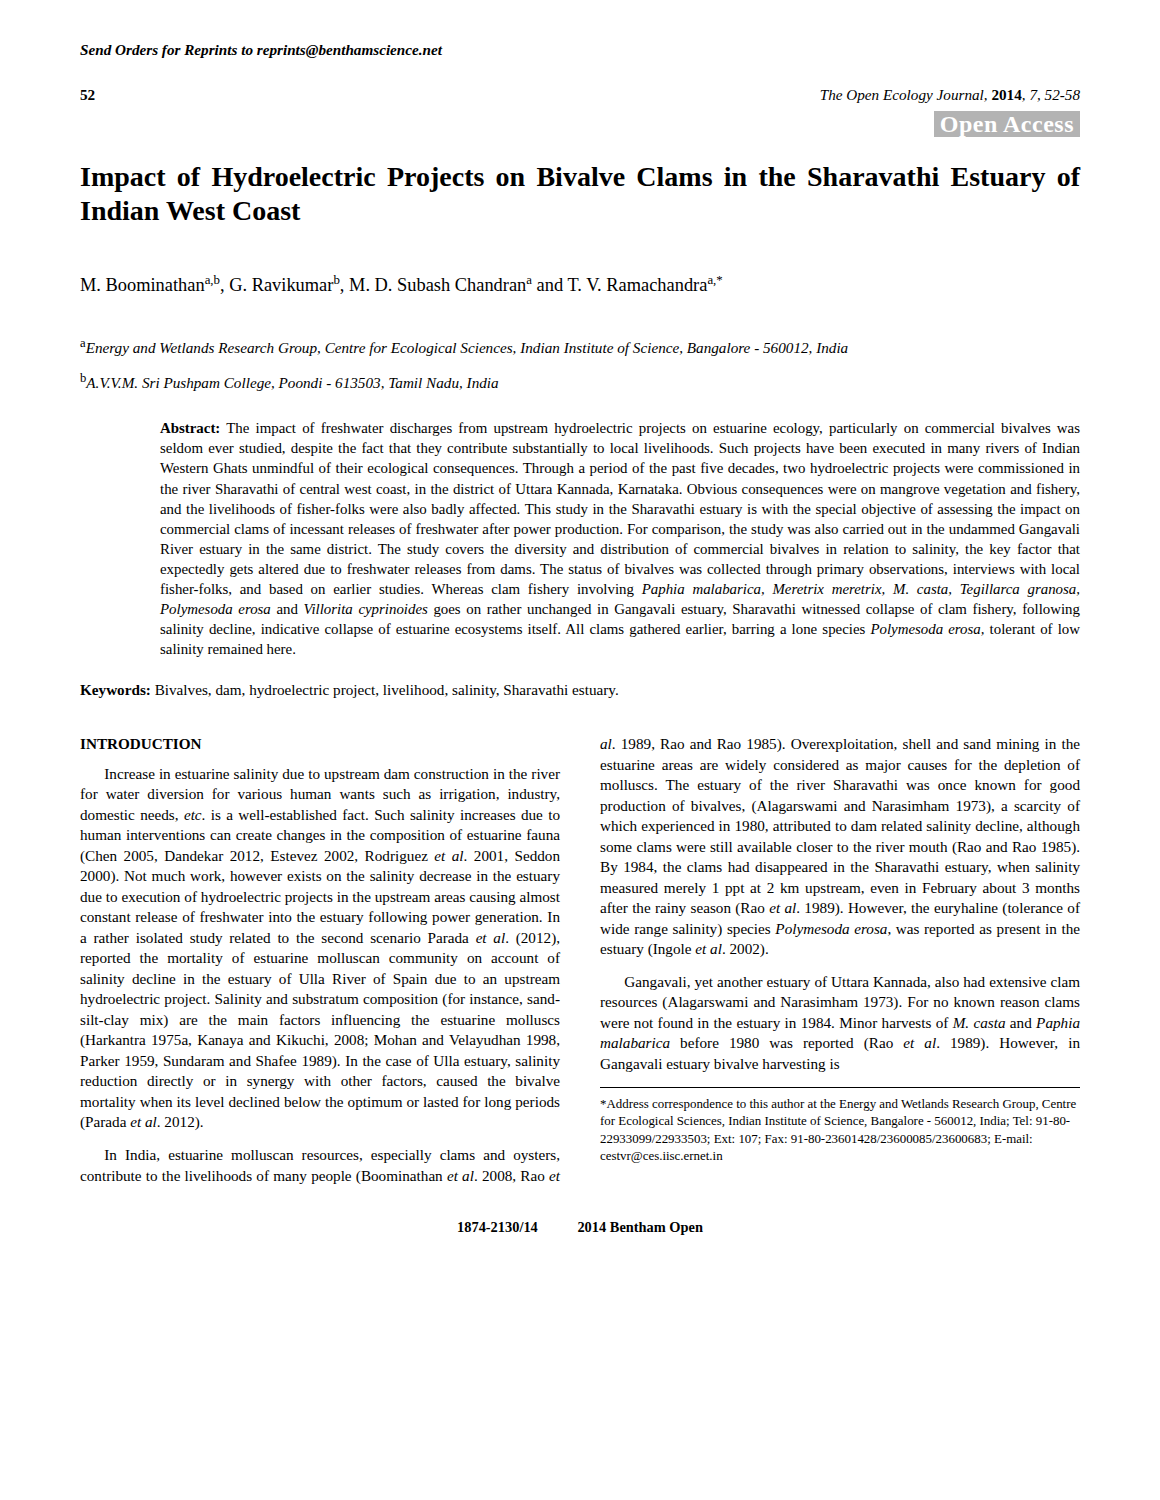Send Orders for Reprints to reprints@benthamscience.net
52 The Open Ecology Journal, 2014, 7, 52-58
Open Access
Impact of Hydroelectric Projects on Bivalve Clams in the Sharavathi Estuary of Indian West Coast
M. Boominathana,b, G. Ravikumarb, M. D. Subash Chandrana and T. V. Ramachandraa,*
aEnergy and Wetlands Research Group, Centre for Ecological Sciences, Indian Institute of Science, Bangalore - 560012, India
bA.V.V.M. Sri Pushpam College, Poondi - 613503, Tamil Nadu, India
Abstract: The impact of freshwater discharges from upstream hydroelectric projects on estuarine ecology, particularly on commercial bivalves was seldom ever studied, despite the fact that they contribute substantially to local livelihoods. Such projects have been executed in many rivers of Indian Western Ghats unmindful of their ecological consequences. Through a period of the past five decades, two hydroelectric projects were commissioned in the river Sharavathi of central west coast, in the district of Uttara Kannada, Karnataka. Obvious consequences were on mangrove vegetation and fishery, and the livelihoods of fisher-folks were also badly affected. This study in the Sharavathi estuary is with the special objective of assessing the impact on commercial clams of incessant releases of freshwater after power production. For comparison, the study was also carried out in the undammed Gangavali River estuary in the same district. The study covers the diversity and distribution of commercial bivalves in relation to salinity, the key factor that expectedly gets altered due to freshwater releases from dams. The status of bivalves was collected through primary observations, interviews with local fisher-folks, and based on earlier studies. Whereas clam fishery involving Paphia malabarica, Meretrix meretrix, M. casta, Tegillarca granosa, Polymesoda erosa and Villorita cyprinoides goes on rather unchanged in Gangavali estuary, Sharavathi witnessed collapse of clam fishery, following salinity decline, indicative collapse of estuarine ecosystems itself. All clams gathered earlier, barring a lone species Polymesoda erosa, tolerant of low salinity remained here.
Keywords: Bivalves, dam, hydroelectric project, livelihood, salinity, Sharavathi estuary.
INTRODUCTION
Increase in estuarine salinity due to upstream dam construction in the river for water diversion for various human wants such as irrigation, industry, domestic needs, etc. is a well-established fact. Such salinity increases due to human interventions can create changes in the composition of estuarine fauna (Chen 2005, Dandekar 2012, Estevez 2002, Rodriguez et al. 2001, Seddon 2000). Not much work, however exists on the salinity decrease in the estuary due to execution of hydroelectric projects in the upstream areas causing almost constant release of freshwater into the estuary following power generation. In a rather isolated study related to the second scenario Parada et al. (2012), reported the mortality of estuarine molluscan community on account of salinity decline in the estuary of Ulla River of Spain due to an upstream hydroelectric project. Salinity and substratum composition (for instance, sand-silt-clay mix) are the main factors influencing the estuarine molluscs (Harkantra 1975a, Kanaya and Kikuchi, 2008; Mohan and Velayudhan 1998, Parker 1959, Sundaram and Shafee 1989). In the case of Ulla estuary, salinity reduction directly or in synergy with other factors, caused the bivalve mortality when its level declined below the optimum or lasted for long periods (Parada et al. 2012).
In India, estuarine molluscan resources, especially clams and oysters, contribute to the livelihoods of many people (Boominathan et al. 2008, Rao et al. 1989, Rao and Rao 1985). Overexploitation, shell and sand mining in the estuarine areas are widely considered as major causes for the depletion of molluscs. The estuary of the river Sharavathi was once known for good production of bivalves, (Alagarswami and Narasimham 1973), a scarcity of which experienced in 1980, attributed to dam related salinity decline, although some clams were still available closer to the river mouth (Rao and Rao 1985). By 1984, the clams had disappeared in the Sharavathi estuary, when salinity measured merely 1 ppt at 2 km upstream, even in February about 3 months after the rainy season (Rao et al. 1989). However, the euryhaline (tolerance of wide range salinity) species Polymesoda erosa, was reported as present in the estuary (Ingole et al. 2002).
Gangavali, yet another estuary of Uttara Kannada, also had extensive clam resources (Alagarswami and Narasimham 1973). For no known reason clams were not found in the estuary in 1984. Minor harvests of M. casta and Paphia malabarica before 1980 was reported (Rao et al. 1989). However, in Gangavali estuary bivalve harvesting is
*Address correspondence to this author at the Energy and Wetlands Research Group, Centre for Ecological Sciences, Indian Institute of Science, Bangalore - 560012, India; Tel: 91-80-22933099/22933503; Ext: 107; Fax: 91-80-23601428/23600085/23600683; E-mail: cestvr@ces.iisc.ernet.in
1874-2130/14 2014 Bentham Open